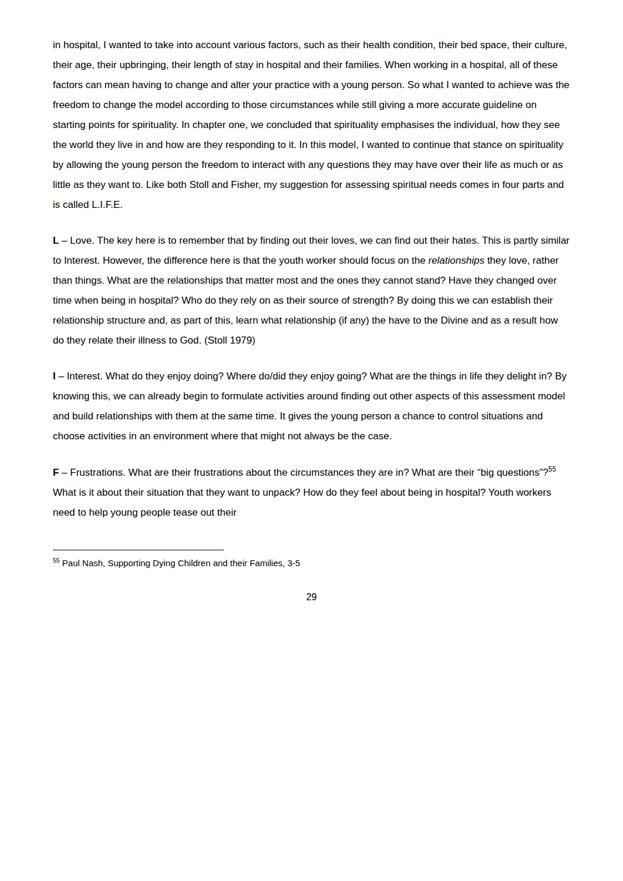in hospital, I wanted to take into account various factors, such as their health condition, their bed space, their culture, their age, their upbringing, their length of stay in hospital and their families. When working in a hospital, all of these factors can mean having to change and alter your practice with a young person. So what I wanted to achieve was the freedom to change the model according to those circumstances while still giving a more accurate guideline on starting points for spirituality. In chapter one, we concluded that spirituality emphasises the individual, how they see the world they live in and how are they responding to it. In this model, I wanted to continue that stance on spirituality by allowing the young person the freedom to interact with any questions they may have over their life as much or as little as they want to. Like both Stoll and Fisher, my suggestion for assessing spiritual needs comes in four parts and is called L.I.F.E.
L – Love. The key here is to remember that by finding out their loves, we can find out their hates. This is partly similar to Interest. However, the difference here is that the youth worker should focus on the relationships they love, rather than things. What are the relationships that matter most and the ones they cannot stand? Have they changed over time when being in hospital? Who do they rely on as their source of strength? By doing this we can establish their relationship structure and, as part of this, learn what relationship (if any) the have to the Divine and as a result how do they relate their illness to God. (Stoll 1979)
I – Interest. What do they enjoy doing? Where do/did they enjoy going? What are the things in life they delight in? By knowing this, we can already begin to formulate activities around finding out other aspects of this assessment model and build relationships with them at the same time. It gives the young person a chance to control situations and choose activities in an environment where that might not always be the case.
F – Frustrations. What are their frustrations about the circumstances they are in? What are their “big questions”?55 What is it about their situation that they want to unpack? How do they feel about being in hospital? Youth workers need to help young people tease out their
55 Paul Nash, Supporting Dying Children and their Families, 3-5
29